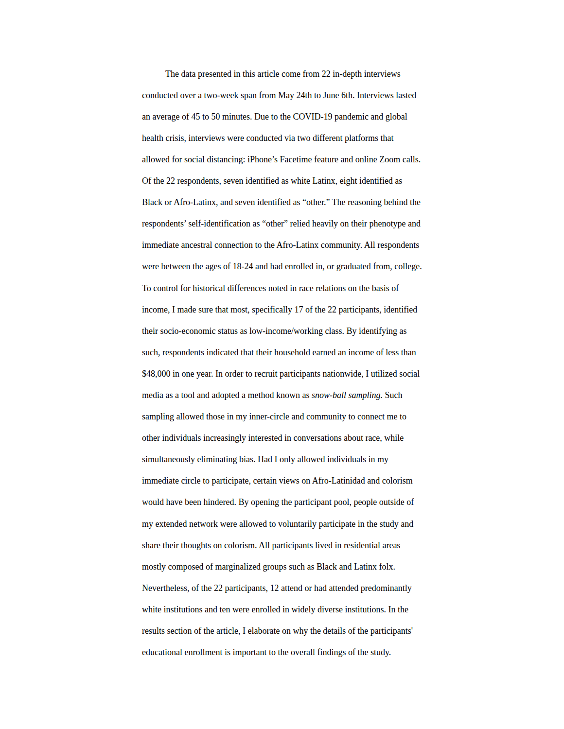The data presented in this article come from 22 in-depth interviews conducted over a two-week span from May 24th to June 6th. Interviews lasted an average of 45 to 50 minutes. Due to the COVID-19 pandemic and global health crisis, interviews were conducted via two different platforms that allowed for social distancing: iPhone’s Facetime feature and online Zoom calls. Of the 22 respondents, seven identified as white Latinx, eight identified as Black or Afro-Latinx, and seven identified as “other.” The reasoning behind the respondents’ self-identification as “other” relied heavily on their phenotype and immediate ancestral connection to the Afro-Latinx community. All respondents were between the ages of 18-24 and had enrolled in, or graduated from, college. To control for historical differences noted in race relations on the basis of income, I made sure that most, specifically 17 of the 22 participants, identified their socio-economic status as low-income/working class. By identifying as such, respondents indicated that their household earned an income of less than $48,000 in one year. In order to recruit participants nationwide, I utilized social media as a tool and adopted a method known as snow-ball sampling. Such sampling allowed those in my inner-circle and community to connect me to other individuals increasingly interested in conversations about race, while simultaneously eliminating bias. Had I only allowed individuals in my immediate circle to participate, certain views on Afro-Latinidad and colorism would have been hindered. By opening the participant pool, people outside of my extended network were allowed to voluntarily participate in the study and share their thoughts on colorism. All participants lived in residential areas mostly composed of marginalized groups such as Black and Latinx folx. Nevertheless, of the 22 participants, 12 attend or had attended predominantly white institutions and ten were enrolled in widely diverse institutions. In the results section of the article, I elaborate on why the details of the participants' educational enrollment is important to the overall findings of the study.